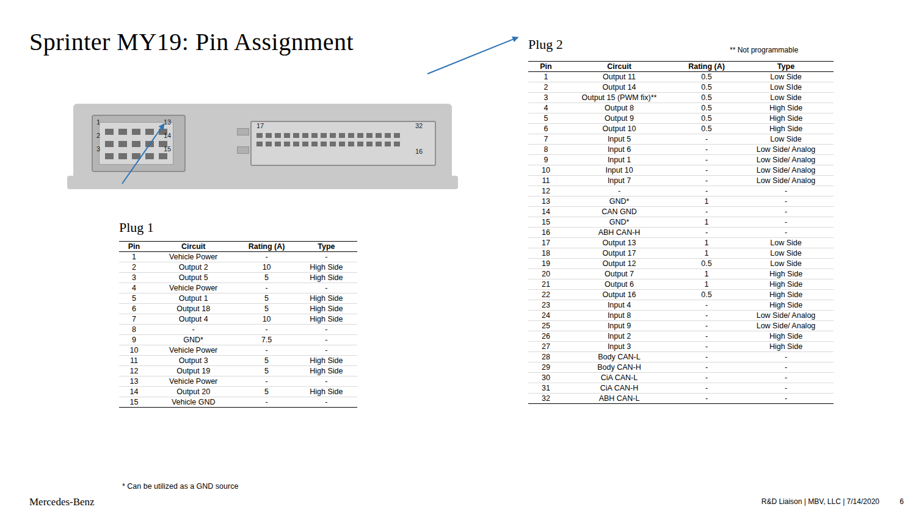Sprinter MY19: Pin Assignment
1
2
3
13
14
15
17
32
16
Plug 1
Plug 2
** Not programmable
| Pin | Circuit | Rating (A) | Type |
| --- | --- | --- | --- |
| 1 | Vehicle Power | - | - |
| 2 | Output 2 | 10 | High Side |
| 3 | Output 5 | 5 | High Side |
| 4 | Vehicle Power | - | - |
| 5 | Output 1 | 5 | High Side |
| 6 | Output 18 | 5 | High Side |
| 7 | Output 4 | 10 | High Side |
| 8 | - | - | - |
| 9 | GND* | 7.5 | - |
| 10 | Vehicle Power | - | - |
| 11 | Output 3 | 5 | High Side |
| 12 | Output 19 | 5 | High Side |
| 13 | Vehicle Power | - | - |
| 14 | Output 20 | 5 | High Side |
| 15 | Vehicle GND | - | - |
| Pin | Circuit | Rating (A) | Type |
| --- | --- | --- | --- |
| 1 | Output 11 | 0.5 | Low Side |
| 2 | Output 14 | 0.5 | Low SIde |
| 3 | Output 15 (PWM fix)** | 0.5 | Low Side |
| 4 | Output 8 | 0.5 | High Side |
| 5 | Output 9 | 0.5 | High Side |
| 6 | Output 10 | 0.5 | High Side |
| 7 | Input 5 | - | Low Side |
| 8 | Input 6 | - | Low Side/ Analog |
| 9 | Input 1 | - | Low Side/ Analog |
| 10 | Input 10 | - | Low Side/ Analog |
| 11 | Input 7 | - | Low Side/ Analog |
| 12 | - | - | - |
| 13 | GND* | 1 | - |
| 14 | CAN GND | - | - |
| 15 | GND* | 1 | - |
| 16 | ABH CAN-H | - | - |
| 17 | Output 13 | 1 | Low Side |
| 18 | Output 17 | 1 | Low Side |
| 19 | Output 12 | 0.5 | Low Side |
| 20 | Output 7 | 1 | High Side |
| 21 | Output 6 | 1 | High Side |
| 22 | Output 16 | 0.5 | High Side |
| 23 | Input 4 | - | High Side |
| 24 | Input 8 | - | Low Side/ Analog |
| 25 | Input 9 | - | Low Side/ Analog |
| 26 | Input 2 | - | High Side |
| 27 | Input 3 | - | High Side |
| 28 | Body CAN-L | - | - |
| 29 | Body CAN-H | - | - |
| 30 | CiA CAN-L | - | - |
| 31 | CiA CAN-H | - | - |
| 32 | ABH CAN-L | - | - |
* Can be utilized as a GND source
Mercedes-Benz
R&D Liaison | MBV, LLC | 7/14/2020
6